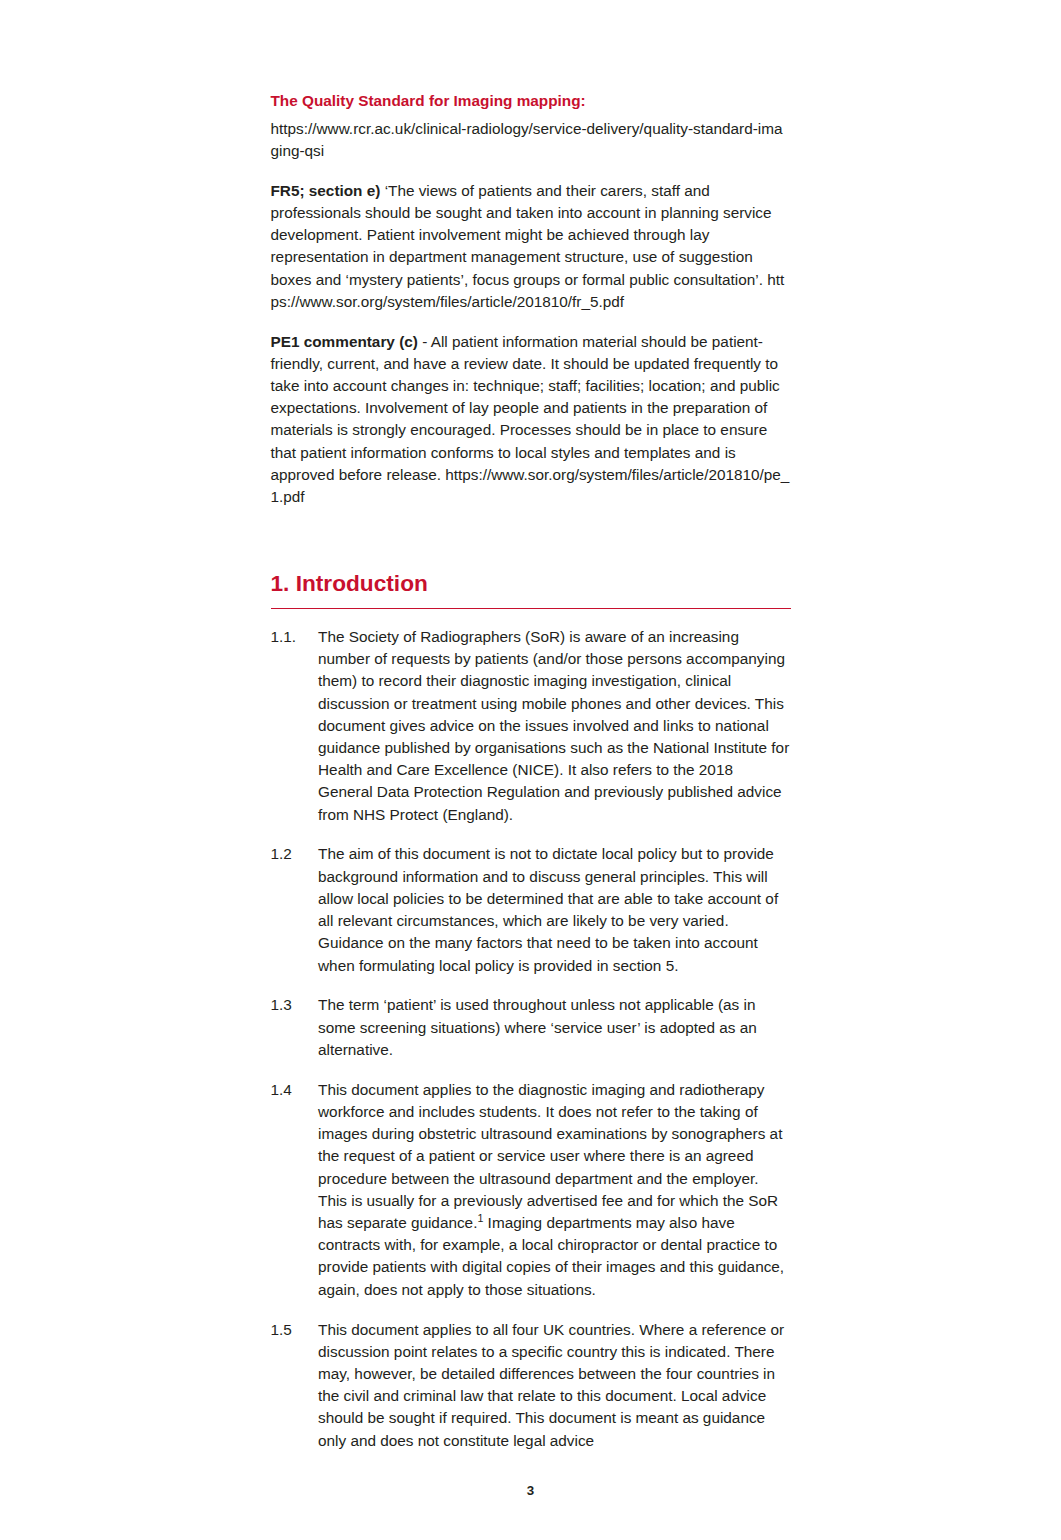The Quality Standard for Imaging mapping:
https://www.rcr.ac.uk/clinical-radiology/service-delivery/quality-standard-imaging-qsi
FR5; section e) ‘The views of patients and their carers, staff and professionals should be sought and taken into account in planning service development. Patient involvement might be achieved through lay representation in department management structure, use of suggestion boxes and ‘mystery patients’, focus groups or formal public consultation’. https://www.sor.org/system/files/article/201810/fr_5.pdf
PE1 commentary (c) - All patient information material should be patient-friendly, current, and have a review date. It should be updated frequently to take into account changes in: technique; staff; facilities; location; and public expectations. Involvement of lay people and patients in the preparation of materials is strongly encouraged. Processes should be in place to ensure that patient information conforms to local styles and templates and is approved before release. https://www.sor.org/system/files/article/201810/pe_1.pdf
1. Introduction
1.1. The Society of Radiographers (SoR) is aware of an increasing number of requests by patients (and/or those persons accompanying them) to record their diagnostic imaging investigation, clinical discussion or treatment using mobile phones and other devices. This document gives advice on the issues involved and links to national guidance published by organisations such as the National Institute for Health and Care Excellence (NICE). It also refers to the 2018 General Data Protection Regulation and previously published advice from NHS Protect (England).
1.2 The aim of this document is not to dictate local policy but to provide background information and to discuss general principles. This will allow local policies to be determined that are able to take account of all relevant circumstances, which are likely to be very varied. Guidance on the many factors that need to be taken into account when formulating local policy is provided in section 5.
1.3 The term ‘patient’ is used throughout unless not applicable (as in some screening situations) where ‘service user’ is adopted as an alternative.
1.4 This document applies to the diagnostic imaging and radiotherapy workforce and includes students. It does not refer to the taking of images during obstetric ultrasound examinations by sonographers at the request of a patient or service user where there is an agreed procedure between the ultrasound department and the employer. This is usually for a previously advertised fee and for which the SoR has separate guidance.1 Imaging departments may also have contracts with, for example, a local chiropractor or dental practice to provide patients with digital copies of their images and this guidance, again, does not apply to those situations.
1.5 This document applies to all four UK countries. Where a reference or discussion point relates to a specific country this is indicated. There may, however, be detailed differences between the four countries in the civil and criminal law that relate to this document. Local advice should be sought if required. This document is meant as guidance only and does not constitute legal advice
3